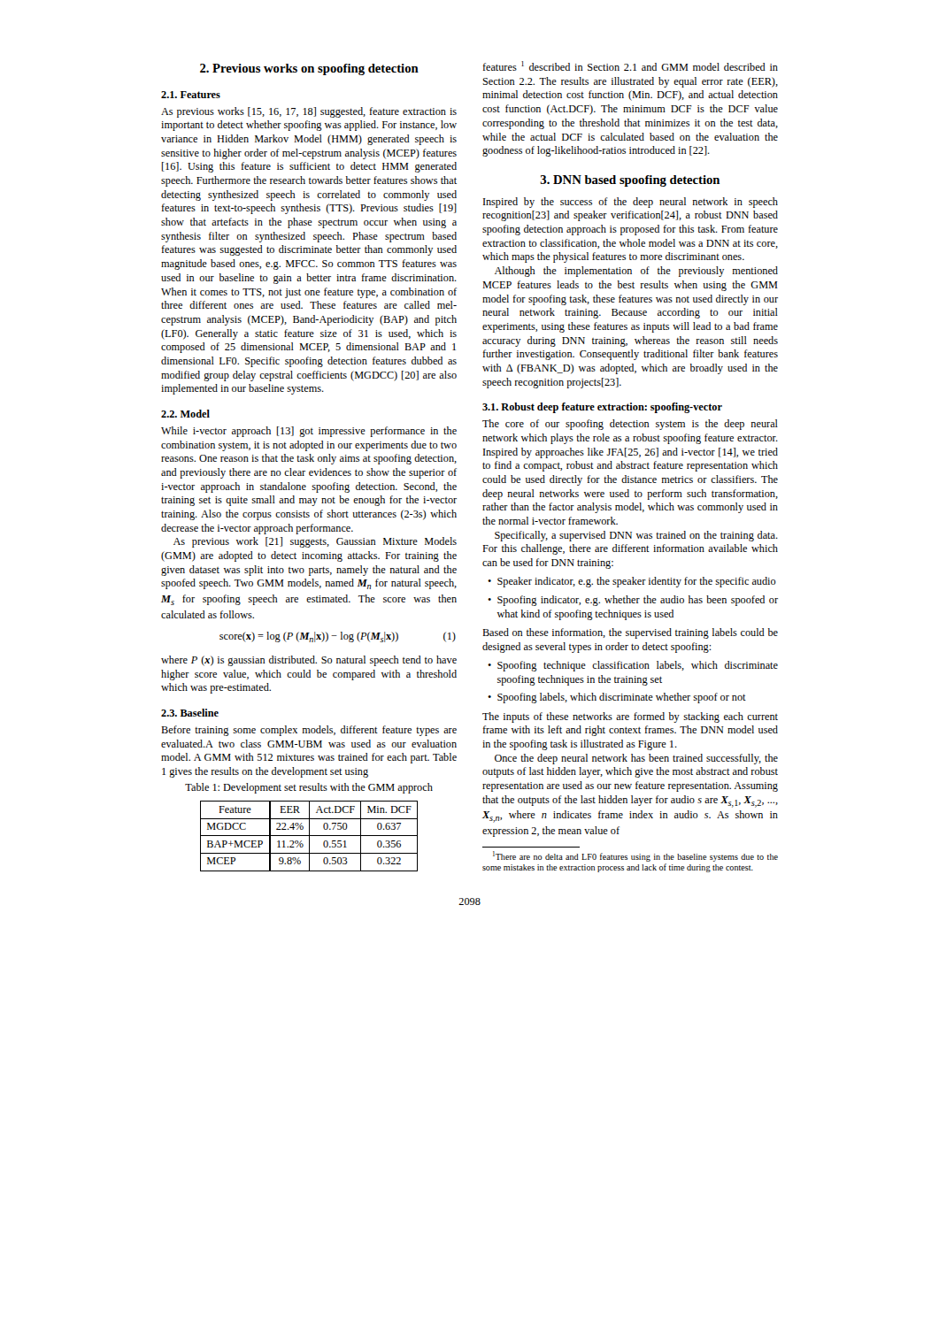2. Previous works on spoofing detection
2.1. Features
As previous works [15, 16, 17, 18] suggested, feature extraction is important to detect whether spoofing was applied. For instance, low variance in Hidden Markov Model (HMM) generated speech is sensitive to higher order of mel-cepstrum analysis (MCEP) features [16]. Using this feature is sufficient to detect HMM generated speech. Furthermore the research towards better features shows that detecting synthesized speech is correlated to commonly used features in text-to-speech synthesis (TTS). Previous studies [19] show that artefacts in the phase spectrum occur when using a synthesis filter on synthesized speech. Phase spectrum based features was suggested to discriminate better than commonly used magnitude based ones, e.g. MFCC. So common TTS features was used in our baseline to gain a better intra frame discrimination. When it comes to TTS, not just one feature type, a combination of three different ones are used. These features are called mel-cepstrum analysis (MCEP), Band-Aperiodicity (BAP) and pitch (LF0). Generally a static feature size of 31 is used, which is composed of 25 dimensional MCEP, 5 dimensional BAP and 1 dimensional LF0. Specific spoofing detection features dubbed as modified group delay cepstral coefficients (MGDCC) [20] are also implemented in our baseline systems.
2.2. Model
While i-vector approach [13] got impressive performance in the combination system, it is not adopted in our experiments due to two reasons. One reason is that the task only aims at spoofing detection, and previously there are no clear evidences to show the superior of i-vector approach in standalone spoofing detection. Second, the training set is quite small and may not be enough for the i-vector training. Also the corpus consists of short utterances (2-3s) which decrease the i-vector approach performance.
As previous work [21] suggests, Gaussian Mixture Models (GMM) are adopted to detect incoming attacks. For training the given dataset was split into two parts, namely the natural and the spoofed speech. Two GMM models, named Mn for natural speech, Ms for spoofing speech are estimated. The score was then calculated as follows.
score(x) = log (P (Mn|x)) − log (P(Ms|x))(1)
where P (x) is gaussian distributed. So natural speech tend to have higher score value, which could be compared with a threshold which was pre-estimated.
2.3. Baseline
Before training some complex models, different feature types are evaluated.A two class GMM-UBM was used as our evaluation model. A GMM with 512 mixtures was trained for each part. Table 1 gives the results on the development set using
Table 1: Development set results with the GMM approch
| Feature | EER | Act.DCF | Min. DCF |
| --- | --- | --- | --- |
| MGDCC | 22.4% | 0.750 | 0.637 |
| BAP+MCEP | 11.2% | 0.551 | 0.356 |
| MCEP | 9.8% | 0.503 | 0.322 |
features 1 described in Section 2.1 and GMM model described in Section 2.2. The results are illustrated by equal error rate (EER), minimal detection cost function (Min. DCF), and actual detection cost function (Act.DCF). The minimum DCF is the DCF value corresponding to the threshold that minimizes it on the test data, while the actual DCF is calculated based on the evaluation the goodness of log-likelihood-ratios introduced in [22].
3. DNN based spoofing detection
Inspired by the success of the deep neural network in speech recognition[23] and speaker verification[24], a robust DNN based spoofing detection approach is proposed for this task. From feature extraction to classification, the whole model was a DNN at its core, which maps the physical features to more discriminant ones.
Although the implementation of the previously mentioned MCEP features leads to the best results when using the GMM model for spoofing task, these features was not used directly in our neural network training. Because according to our initial experiments, using these features as inputs will lead to a bad frame accuracy during DNN training, whereas the reason still needs further investigation. Consequently traditional filter bank features with Δ (FBANK_D) was adopted, which are broadly used in the speech recognition projects[23].
3.1. Robust deep feature extraction: spoofing-vector
The core of our spoofing detection system is the deep neural network which plays the role as a robust spoofing feature extractor. Inspired by approaches like JFA[25, 26] and i-vector [14], we tried to find a compact, robust and abstract feature representation which could be used directly for the distance metrics or classifiers. The deep neural networks were used to perform such transformation, rather than the factor analysis model, which was commonly used in the normal i-vector framework.
Specifically, a supervised DNN was trained on the training data. For this challenge, there are different information available which can be used for DNN training:
Speaker indicator, e.g. the speaker identity for the specific audio
Spoofing indicator, e.g. whether the audio has been spoofed or what kind of spoofing techniques is used
Based on these information, the supervised training labels could be designed as several types in order to detect spoofing:
Spoofing technique classification labels, which discriminate spoofing techniques in the training set
Spoofing labels, which discriminate whether spoof or not
The inputs of these networks are formed by stacking each current frame with its left and right context frames. The DNN model used in the spoofing task is illustrated as Figure 1.
Once the deep neural network has been trained successfully, the outputs of last hidden layer, which give the most abstract and robust representation are used as our new feature representation. Assuming that the outputs of the last hidden layer for audio s are Xs,1, Xs,2, ..., Xs,n, where n indicates frame index in audio s. As shown in expression 2, the mean value of
1There are no delta and LF0 features using in the baseline systems due to the some mistakes in the extraction process and lack of time during the contest.
2098